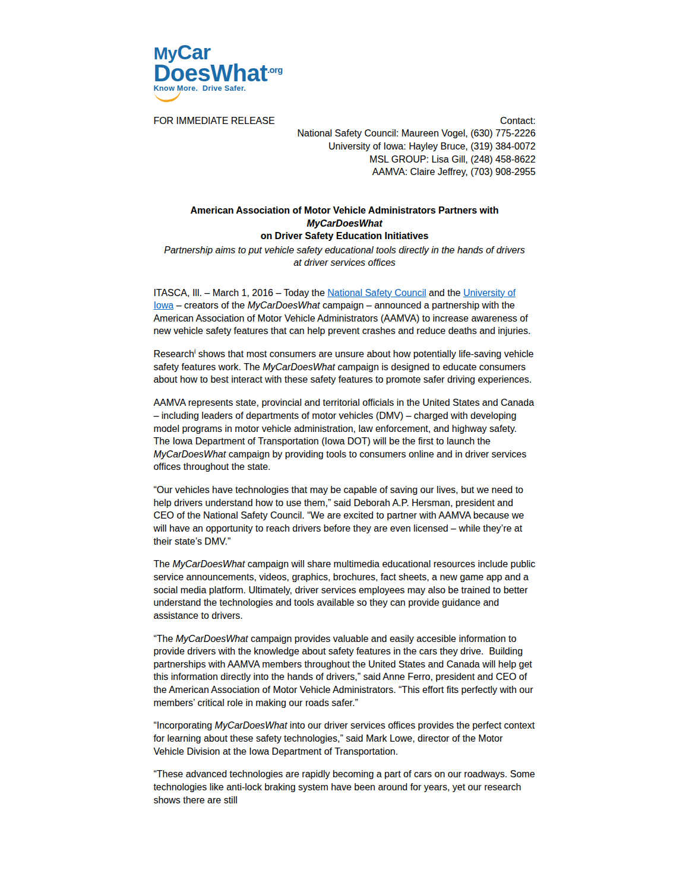MyCar DoesWhat.org
Know More. Drive Safer.
FOR IMMEDIATE RELEASE
Contact:
National Safety Council: Maureen Vogel, (630) 775-2226
University of Iowa: Hayley Bruce, (319) 384-0072
MSL GROUP: Lisa Gill, (248) 458-8622
AAMVA: Claire Jeffrey, (703) 908-2955
American Association of Motor Vehicle Administrators Partners with MyCarDoesWhat
on Driver Safety Education Initiatives
Partnership aims to put vehicle safety educational tools directly in the hands of drivers
at driver services offices
ITASCA, Ill. – March 1, 2016 – Today the National Safety Council and the University of Iowa – creators of the MyCarDoesWhat campaign – announced a partnership with the American Association of Motor Vehicle Administrators (AAMVA) to increase awareness of new vehicle safety features that can help prevent crashes and reduce deaths and injuries.
Researchi shows that most consumers are unsure about how potentially life-saving vehicle safety features work. The MyCarDoesWhat campaign is designed to educate consumers about how to best interact with these safety features to promote safer driving experiences.
AAMVA represents state, provincial and territorial officials in the United States and Canada – including leaders of departments of motor vehicles (DMV) – charged with developing model programs in motor vehicle administration, law enforcement, and highway safety. The Iowa Department of Transportation (Iowa DOT) will be the first to launch the MyCarDoesWhat campaign by providing tools to consumers online and in driver services offices throughout the state.
“Our vehicles have technologies that may be capable of saving our lives, but we need to help drivers understand how to use them,” said Deborah A.P. Hersman, president and CEO of the National Safety Council. “We are excited to partner with AAMVA because we will have an opportunity to reach drivers before they are even licensed – while they’re at their state’s DMV.”
The MyCarDoesWhat campaign will share multimedia educational resources include public service announcements, videos, graphics, brochures, fact sheets, a new game app and a social media platform. Ultimately, driver services employees may also be trained to better understand the technologies and tools available so they can provide guidance and assistance to drivers.
“The MyCarDoesWhat campaign provides valuable and easily accesible information to provide drivers with the knowledge about safety features in the cars they drive. Building partnerships with AAMVA members throughout the United States and Canada will help get this information directly into the hands of drivers,” said Anne Ferro, president and CEO of the American Association of Motor Vehicle Administrators. “This effort fits perfectly with our members’ critical role in making our roads safer.”
“Incorporating MyCarDoesWhat into our driver services offices provides the perfect context for learning about these safety technologies,” said Mark Lowe, director of the Motor Vehicle Division at the Iowa Department of Transportation.
“These advanced technologies are rapidly becoming a part of cars on our roadways. Some technologies like anti-lock braking system have been around for years, yet our research shows there are still